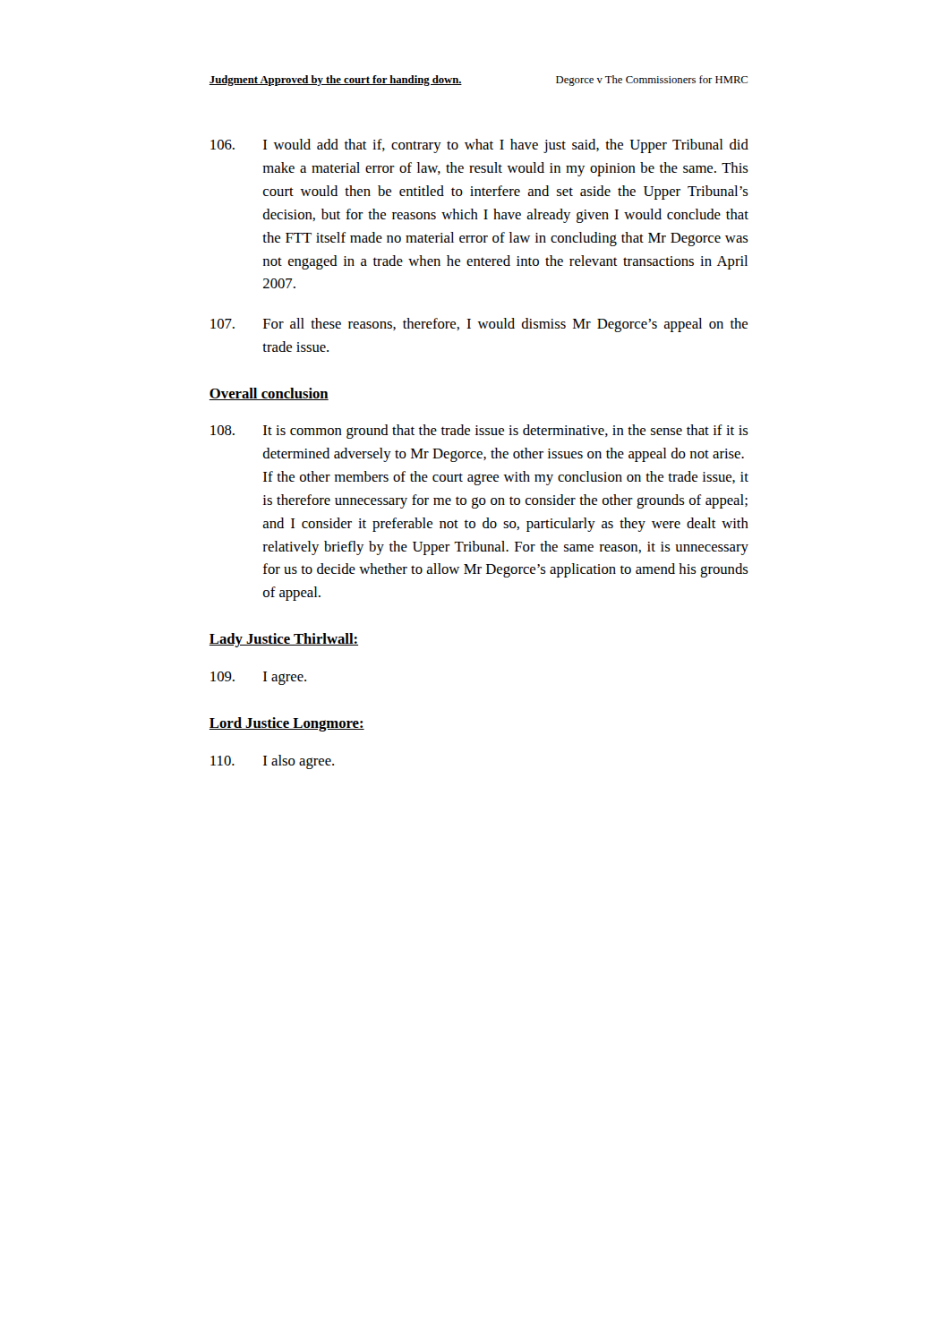Judgment Approved by the court for handing down. Degorce v The Commissioners for HMRC
106.
I would add that if, contrary to what I have just said, the Upper Tribunal did make a material error of law, the result would in my opinion be the same. This court would then be entitled to interfere and set aside the Upper Tribunal’s decision, but for the reasons which I have already given I would conclude that the FTT itself made no material error of law in concluding that Mr Degorce was not engaged in a trade when he entered into the relevant transactions in April 2007.
107.
For all these reasons, therefore, I would dismiss Mr Degorce’s appeal on the trade issue.
Overall conclusion
108.
It is common ground that the trade issue is determinative, in the sense that if it is determined adversely to Mr Degorce, the other issues on the appeal do not arise. If the other members of the court agree with my conclusion on the trade issue, it is therefore unnecessary for me to go on to consider the other grounds of appeal; and I consider it preferable not to do so, particularly as they were dealt with relatively briefly by the Upper Tribunal. For the same reason, it is unnecessary for us to decide whether to allow Mr Degorce’s application to amend his grounds of appeal.
Lady Justice Thirlwall:
109.
I agree.
Lord Justice Longmore:
110.
I also agree.